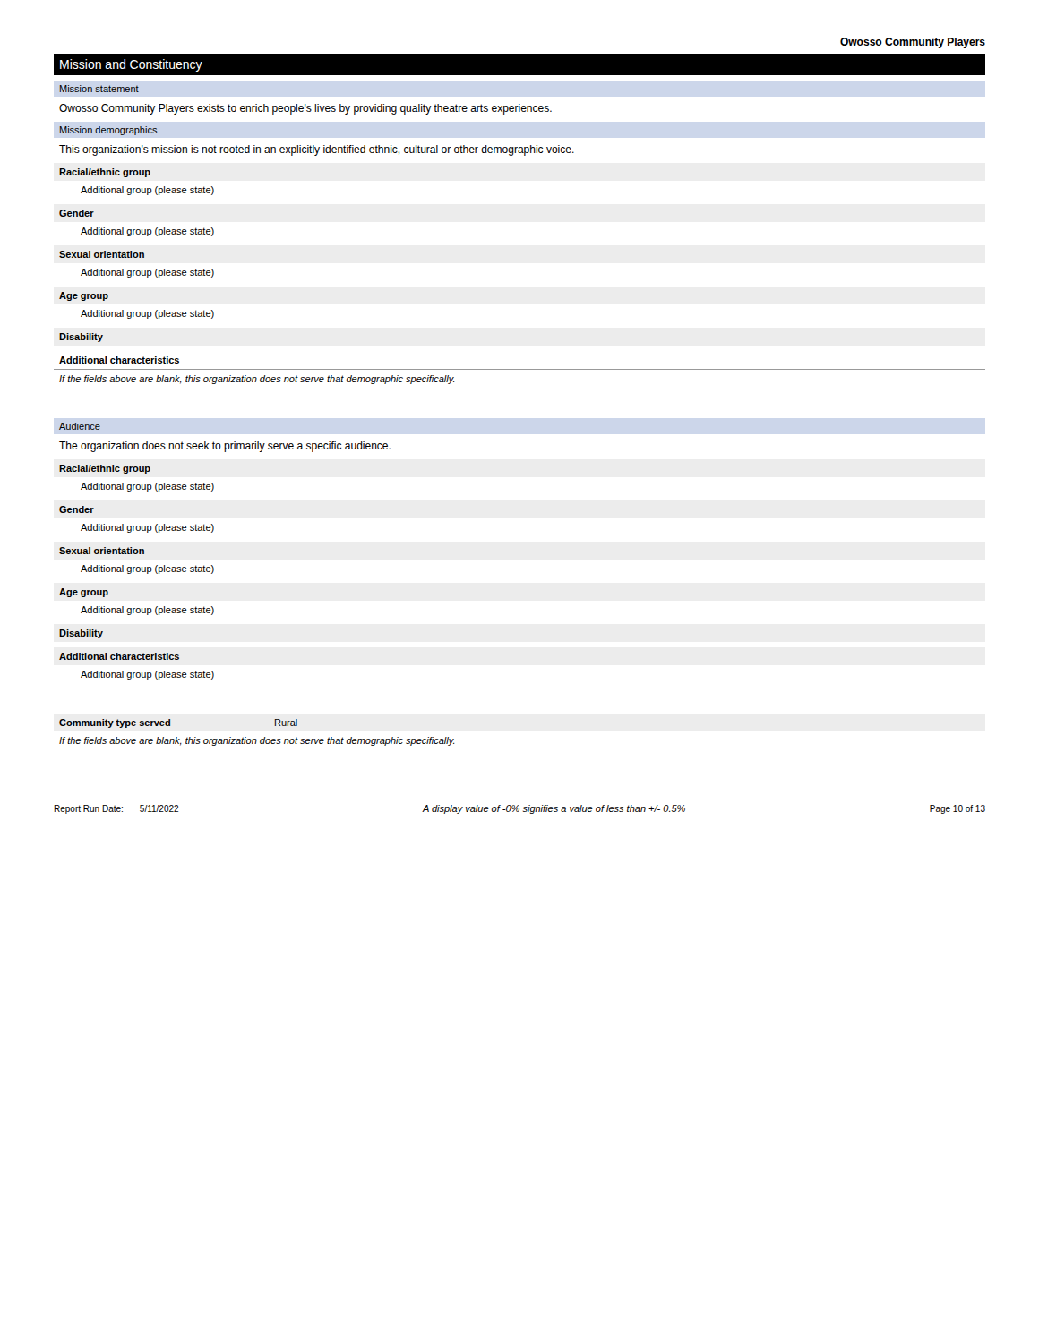Owosso Community Players
Mission and Constituency
Mission statement
Owosso Community Players exists to enrich people's lives by providing quality theatre arts experiences.
Mission demographics
This organization's mission is not rooted in an explicitly identified ethnic, cultural or other demographic voice.
Racial/ethnic group
Additional group (please state)
Gender
Additional group (please state)
Sexual orientation
Additional group (please state)
Age group
Additional group (please state)
Disability
Additional characteristics
If the fields above are blank, this organization does not serve that demographic specifically.
Audience
The organization does not seek to primarily serve a specific audience.
Racial/ethnic group
Additional group (please state)
Gender
Additional group (please state)
Sexual orientation
Additional group (please state)
Age group
Additional group (please state)
Disability
Additional characteristics
Additional group (please state)
Community type served Rural
If the fields above are blank, this organization does not serve that demographic specifically.
Report Run Date:5/11/2022
A display value of -0% signifies a value of less than +/- 0.5%
Page 10 of 13